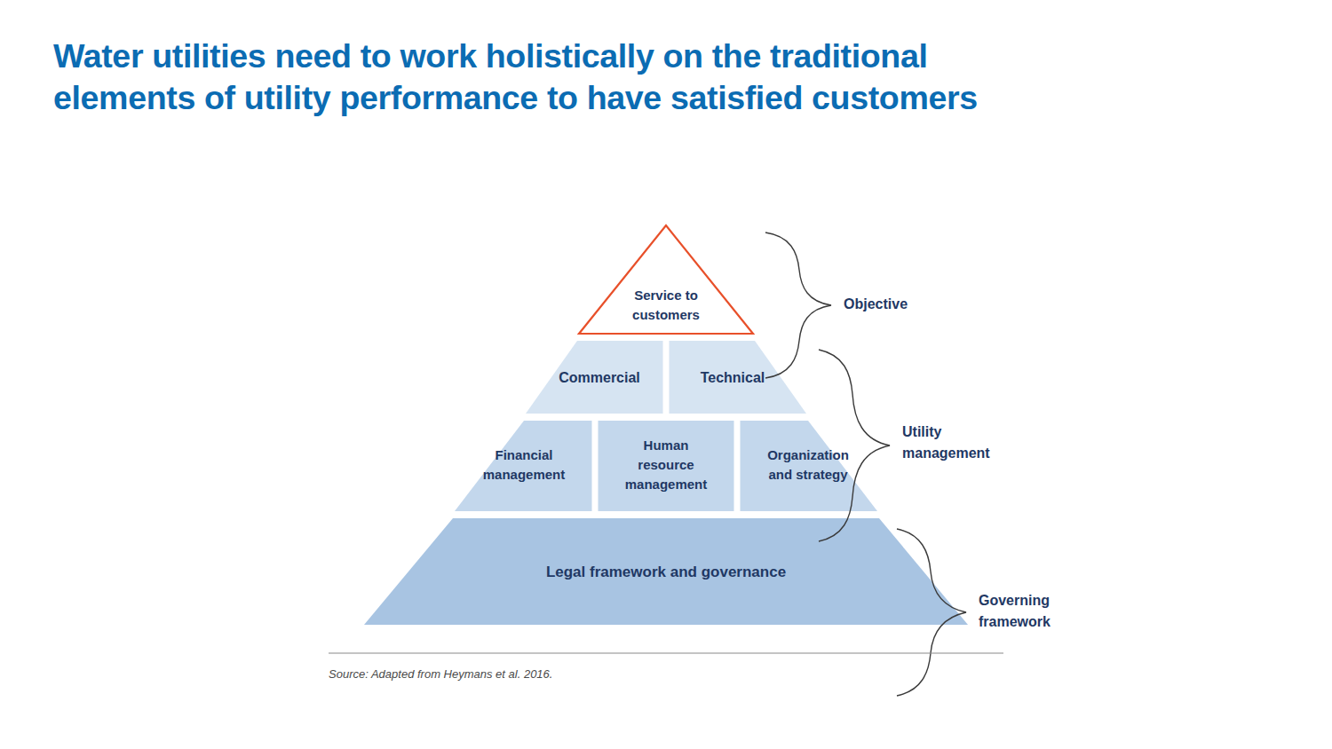Water utilities need to work holistically on the traditional elements of utility performance to have satisfied customers
Pyramid diagram of water utility performance elements A four-tier pyramid. The apex is Service to customers, labelled Objective. The second tier contains Commercial and Technical. The third tier contains Financial management, Human resource management, and Organization and strategy. Tiers two and three together are labelled Utility management. The base tier is Legal framework and governance, labelled Governing framework. Legal framework and governance Financial management Human resource management Organization and strategy Commercial Technical Service to customers Objective Utility management Governing framework Source: Adapted from Heymans et al. 2016.